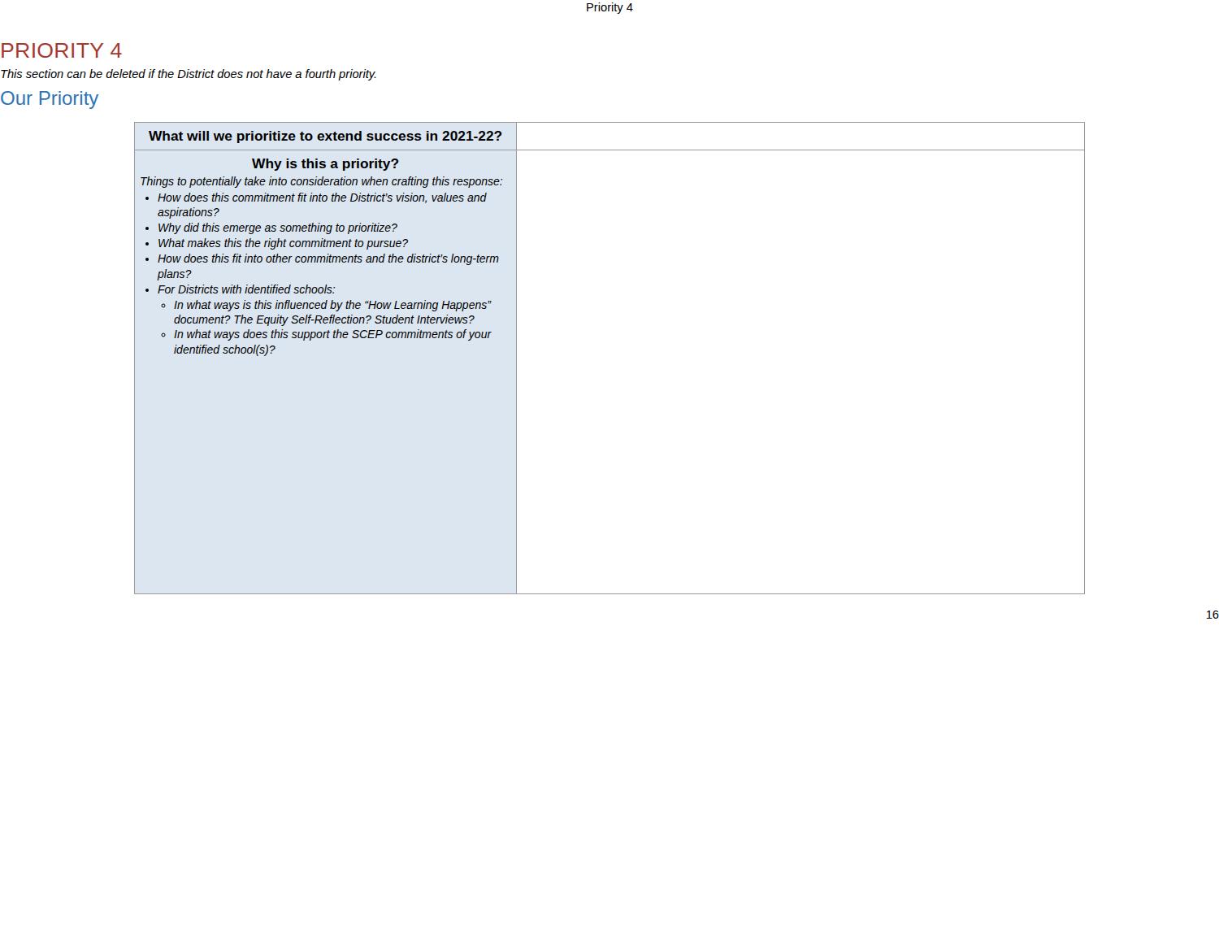Priority 4
PRIORITY 4
This section can be deleted if the District does not have a fourth priority.
Our Priority
| What will we prioritize to extend success in 2021-22? | |
| Why is this a priority? Things to potentially take into consideration when crafting this response: How does this commitment fit into the District’s vision, values and aspirations? Why did this emerge as something to prioritize? What makes this the right commitment to pursue? How does this fit into other commitments and the district’s long-term plans? For Districts with identified schools: In what ways is this influenced by the “How Learning Happens” document? The Equity Self-Reflection? Student Interviews? In what ways does this support the SCEP commitments of your identified school(s)? | |
16